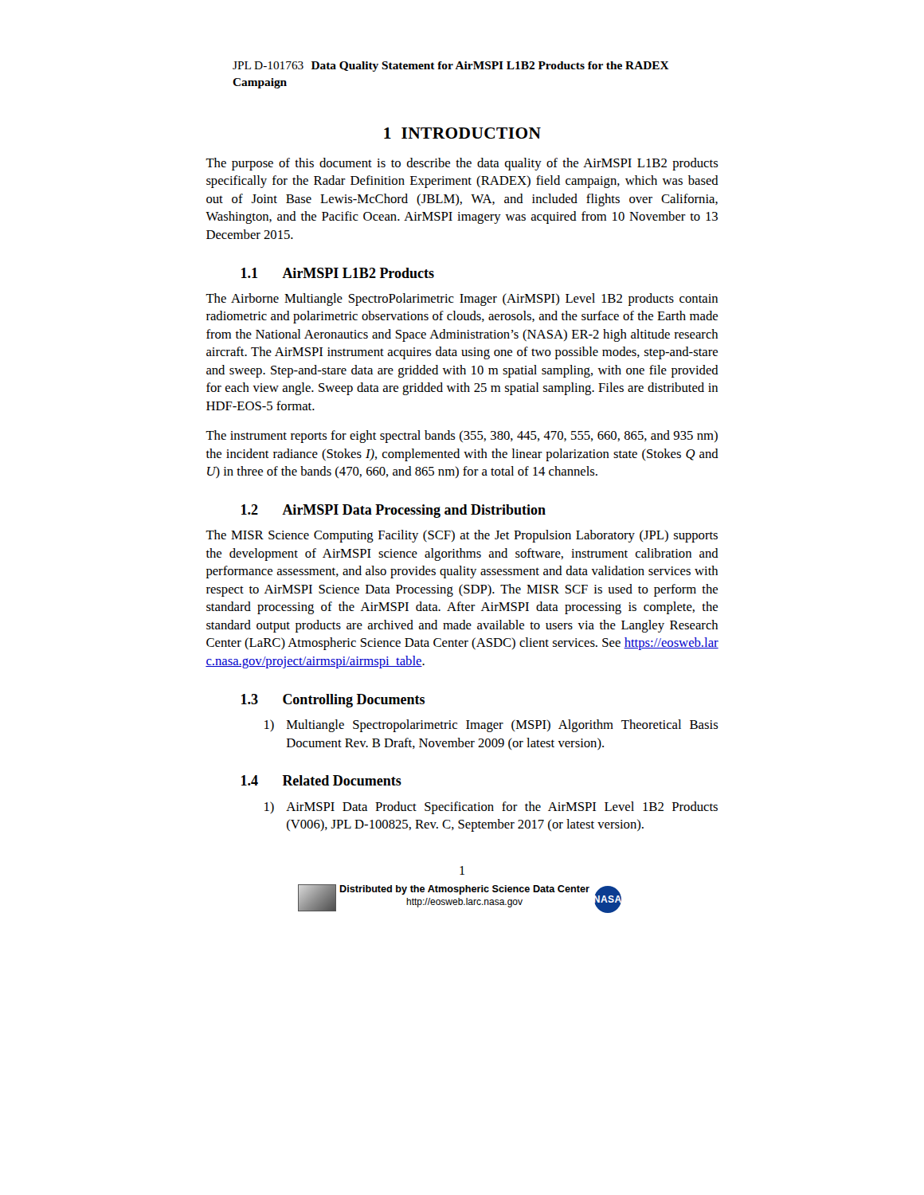JPL D-101763 Data Quality Statement for AirMSPI L1B2 Products for the RADEX Campaign
1 INTRODUCTION
The purpose of this document is to describe the data quality of the AirMSPI L1B2 products specifically for the Radar Definition Experiment (RADEX) field campaign, which was based out of Joint Base Lewis-McChord (JBLM), WA, and included flights over California, Washington, and the Pacific Ocean. AirMSPI imagery was acquired from 10 November to 13 December 2015.
1.1 AirMSPI L1B2 Products
The Airborne Multiangle SpectroPolarimetric Imager (AirMSPI) Level 1B2 products contain radiometric and polarimetric observations of clouds, aerosols, and the surface of the Earth made from the National Aeronautics and Space Administration’s (NASA) ER-2 high altitude research aircraft. The AirMSPI instrument acquires data using one of two possible modes, step-and-stare and sweep. Step-and-stare data are gridded with 10 m spatial sampling, with one file provided for each view angle. Sweep data are gridded with 25 m spatial sampling. Files are distributed in HDF-EOS-5 format.
The instrument reports for eight spectral bands (355, 380, 445, 470, 555, 660, 865, and 935 nm) the incident radiance (Stokes I), complemented with the linear polarization state (Stokes Q and U) in three of the bands (470, 660, and 865 nm) for a total of 14 channels.
1.2 AirMSPI Data Processing and Distribution
The MISR Science Computing Facility (SCF) at the Jet Propulsion Laboratory (JPL) supports the development of AirMSPI science algorithms and software, instrument calibration and performance assessment, and also provides quality assessment and data validation services with respect to AirMSPI Science Data Processing (SDP). The MISR SCF is used to perform the standard processing of the AirMSPI data. After AirMSPI data processing is complete, the standard output products are archived and made available to users via the Langley Research Center (LaRC) Atmospheric Science Data Center (ASDC) client services. See https://eosweb.larc.nasa.gov/project/airmspi/airmspi_table.
1.3 Controlling Documents
Multiangle Spectropolarimetric Imager (MSPI) Algorithm Theoretical Basis Document Rev. B Draft, November 2009 (or latest version).
1.4 Related Documents
AirMSPI Data Product Specification for the AirMSPI Level 1B2 Products (V006), JPL D-100825, Rev. C, September 2017 (or latest version).
1
Distributed by the Atmospheric Science Data Center
http://eosweb.larc.nasa.gov
NASA